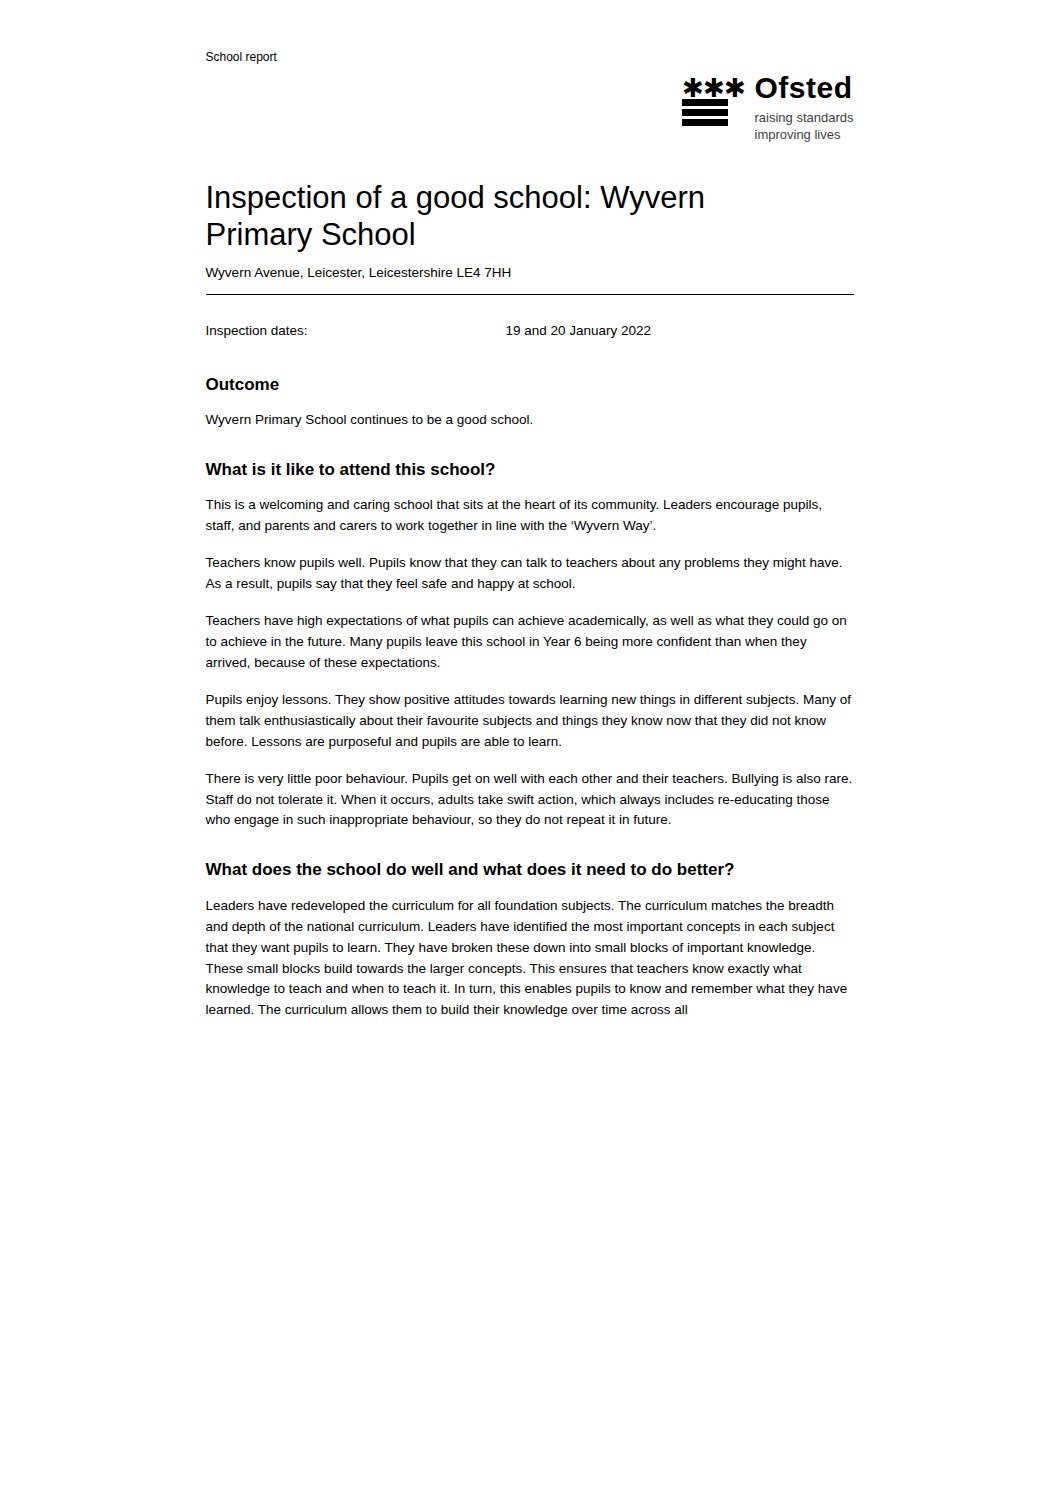School report
✱✱✱
Ofsted
raising standards
improving lives
Inspection of a good school: Wyvern
Primary School
Wyvern Avenue, Leicester, Leicestershire LE4 7HH
Inspection dates:
19 and 20 January 2022
Outcome
Wyvern Primary School continues to be a good school.
What is it like to attend this school?
This is a welcoming and caring school that sits at the heart of its community. Leaders encourage pupils, staff, and parents and carers to work together in line with the ‘Wyvern Way’.
Teachers know pupils well. Pupils know that they can talk to teachers about any problems they might have. As a result, pupils say that they feel safe and happy at school.
Teachers have high expectations of what pupils can achieve academically, as well as what they could go on to achieve in the future. Many pupils leave this school in Year 6 being more confident than when they arrived, because of these expectations.
Pupils enjoy lessons. They show positive attitudes towards learning new things in different subjects. Many of them talk enthusiastically about their favourite subjects and things they know now that they did not know before. Lessons are purposeful and pupils are able to learn.
There is very little poor behaviour. Pupils get on well with each other and their teachers. Bullying is also rare. Staff do not tolerate it. When it occurs, adults take swift action, which always includes re-educating those who engage in such inappropriate behaviour, so they do not repeat it in future.
What does the school do well and what does it need to do better?
Leaders have redeveloped the curriculum for all foundation subjects. The curriculum matches the breadth and depth of the national curriculum. Leaders have identified the most important concepts in each subject that they want pupils to learn. They have broken these down into small blocks of important knowledge. These small blocks build towards the larger concepts. This ensures that teachers know exactly what knowledge to teach and when to teach it. In turn, this enables pupils to know and remember what they have learned. The curriculum allows them to build their knowledge over time across all